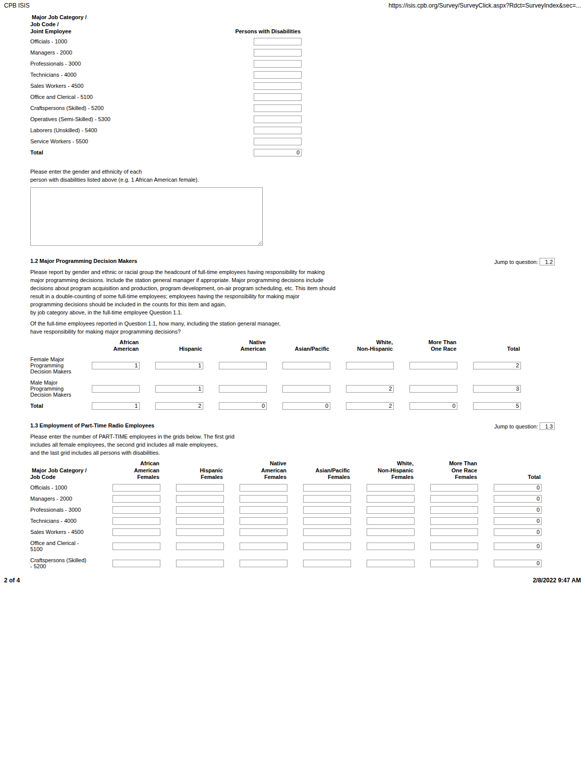CPB ISIS https://isis.cpb.org/Survey/SurveyClick.aspx?Rdct=SurveyIndex&sec=...
| Major Job Category / Job Code / Joint Employee | Persons with Disabilities |
| Officials - 1000 | |
| Managers - 2000 | |
| Professionals - 3000 | |
| Technicians - 4000 | |
| Sales Workers - 4500 | |
| Office and Clerical - 5100 | |
| Craftspersons (Skilled) - 5200 | |
| Operatives (Semi-Skilled) - 5300 | |
| Laborers (Unskilled) - 5400 | |
| Service Workers - 5500 | |
| Total | |
Please enter the gender and ethnicity of each
person with disabilities listed above (e.g. 1 African American female).
1.2 Major Programming Decision Makers Jump to question:
Please report by gender and ethnic or racial group the headcount of full-time employees having responsibility for making
major programming decisions. Include the station general manager if appropriate. Major programming decisions include
decisions about program acquisition and production, program development, on-air program scheduling, etc. This item should
result in a double-counting of some full-time employees; employees having the responsibility for making major
programming decisions should be included in the counts for this item and again,
by job category above, in the full-time employee Question 1.1.
Of the full-time employees reported in Question 1.1, how many, including the station general manager,
have responsibility for making major programming decisions?
| | African American | Hispanic | Native American | Asian/Pacific | White, Non-Hispanic | More Than One Race | Total |
| Female Major Programming Decision Makers | | | | | | | |
| Male Major Programming Decision Makers | | | | | | | |
| Total | | | | | | | |
1.3 Employment of Part-Time Radio Employees Jump to question:
Please enter the number of PART-TIME employees in the grids below. The first grid
includes all female employees, the second grid includes all male employees,
and the last grid includes all persons with disabilities.
| Major Job Category / Job Code | African American Females | Hispanic Females | Native American Females | Asian/Pacific Females | White, Non-Hispanic Females | More Than One Race Females | Total |
| Officials - 1000 | | | | | | | |
| Managers - 2000 | | | | | | | |
| Professionals - 3000 | | | | | | | |
| Technicians - 4000 | | | | | | | |
| Sales Workers - 4500 | | | | | | | |
| Office and Clerical - 5100 | | | | | | | |
| Craftspersons (Skilled) - 5200 | | | | | | | |
2 of 4 2/8/2022 9:47 AM